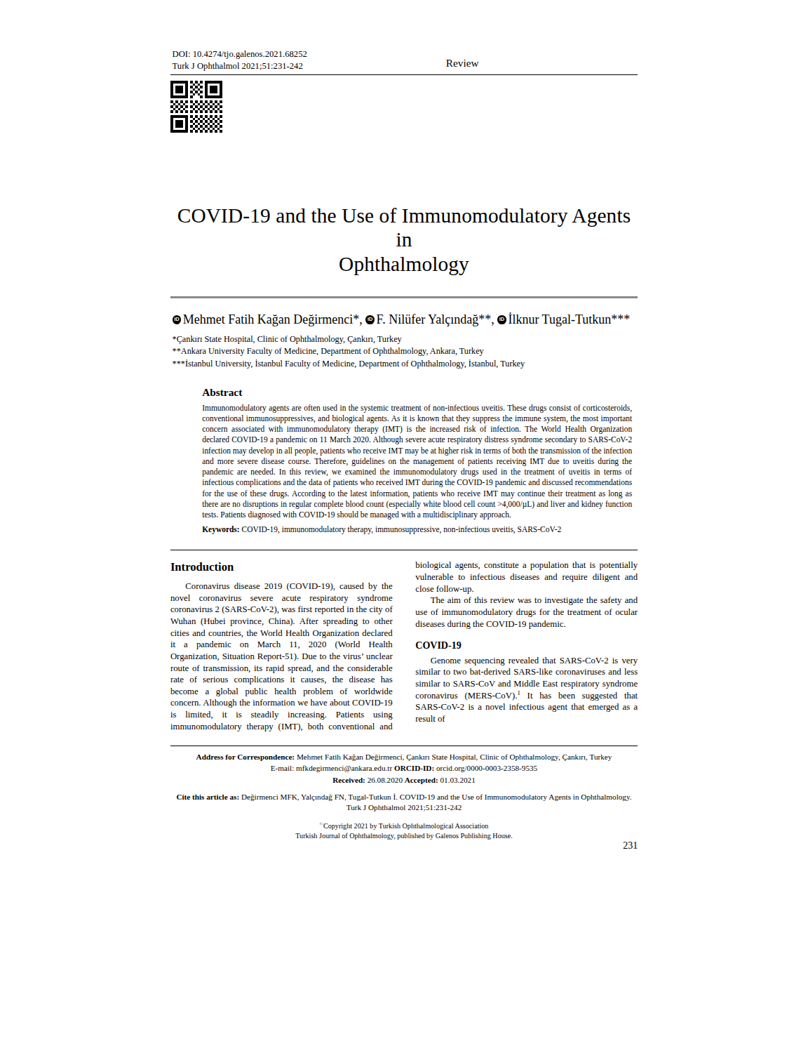DOI: 10.4274/tjo.galenos.2021.68252
Turk J Ophthalmol 2021;51:231-242
Review
COVID-19 and the Use of Immunomodulatory Agents in
Ophthalmology
Mehmet Fatih Kağan Değirmenci*, F. Nilüfer Yalçındağ**, İlknur Tugal-Tutkun***
*Çankırı State Hospital, Clinic of Ophthalmology, Çankırı, Turkey
**Ankara University Faculty of Medicine, Department of Ophthalmology, Ankara, Turkey
***İstanbul University, İstanbul Faculty of Medicine, Department of Ophthalmology, İstanbul, Turkey
Abstract
Immunomodulatory agents are often used in the systemic treatment of non-infectious uveitis. These drugs consist of corticosteroids, conventional immunosuppressives, and biological agents. As it is known that they suppress the immune system, the most important concern associated with immunomodulatory therapy (IMT) is the increased risk of infection. The World Health Organization declared COVID-19 a pandemic on 11 March 2020. Although severe acute respiratory distress syndrome secondary to SARS-CoV-2 infection may develop in all people, patients who receive IMT may be at higher risk in terms of both the transmission of the infection and more severe disease course. Therefore, guidelines on the management of patients receiving IMT due to uveitis during the pandemic are needed. In this review, we examined the immunomodulatory drugs used in the treatment of uveitis in terms of infectious complications and the data of patients who received IMT during the COVID-19 pandemic and discussed recommendations for the use of these drugs. According to the latest information, patients who receive IMT may continue their treatment as long as there are no disruptions in regular complete blood count (especially white blood cell count >4,000/µL) and liver and kidney function tests. Patients diagnosed with COVID-19 should be managed with a multidisciplinary approach.
Keywords: COVID-19, immunomodulatory therapy, immunosuppressive, non-infectious uveitis, SARS-CoV-2
Introduction
Coronavirus disease 2019 (COVID-19), caused by the novel coronavirus severe acute respiratory syndrome coronavirus 2 (SARS-CoV-2), was first reported in the city of Wuhan (Hubei province, China). After spreading to other cities and countries, the World Health Organization declared it a pandemic on March 11, 2020 (World Health Organization, Situation Report-51). Due to the virus’ unclear route of transmission, its rapid spread, and the considerable rate of serious complications it causes, the disease has become a global public health problem of worldwide concern. Although the information we have about COVID-19 is limited, it is steadily increasing. Patients using immunomodulatory therapy (IMT), both conventional and biological agents, constitute a population that is potentially vulnerable to infectious diseases and require diligent and close follow-up.
The aim of this review was to investigate the safety and use of immunomodulatory drugs for the treatment of ocular diseases during the COVID-19 pandemic.
COVID-19
Genome sequencing revealed that SARS-CoV-2 is very similar to two bat-derived SARS-like coronaviruses and less similar to SARS-CoV and Middle East respiratory syndrome coronavirus (MERS-CoV).1 It has been suggested that SARS-CoV-2 is a novel infectious agent that emerged as a result of
Address for Correspondence: Mehmet Fatih Kağan Değirmenci, Çankırı State Hospital, Clinic of Ophthalmology, Çankırı, Turkey
E-mail: mfkdegirmenci@ankara.edu.tr ORCID-ID: orcid.org/0000-0003-2358-9535
Received: 26.08.2020 Accepted: 01.03.2021
Cite this article as: Değirmenci MFK, Yalçındağ FN, Tugal-Tutkun İ. COVID-19 and the Use of Immunomodulatory Agents in Ophthalmology.
Turk J Ophthalmol 2021;51:231-242
©Copyright 2021 by Turkish Ophthalmological Association
Turkish Journal of Ophthalmology, published by Galenos Publishing House.
231